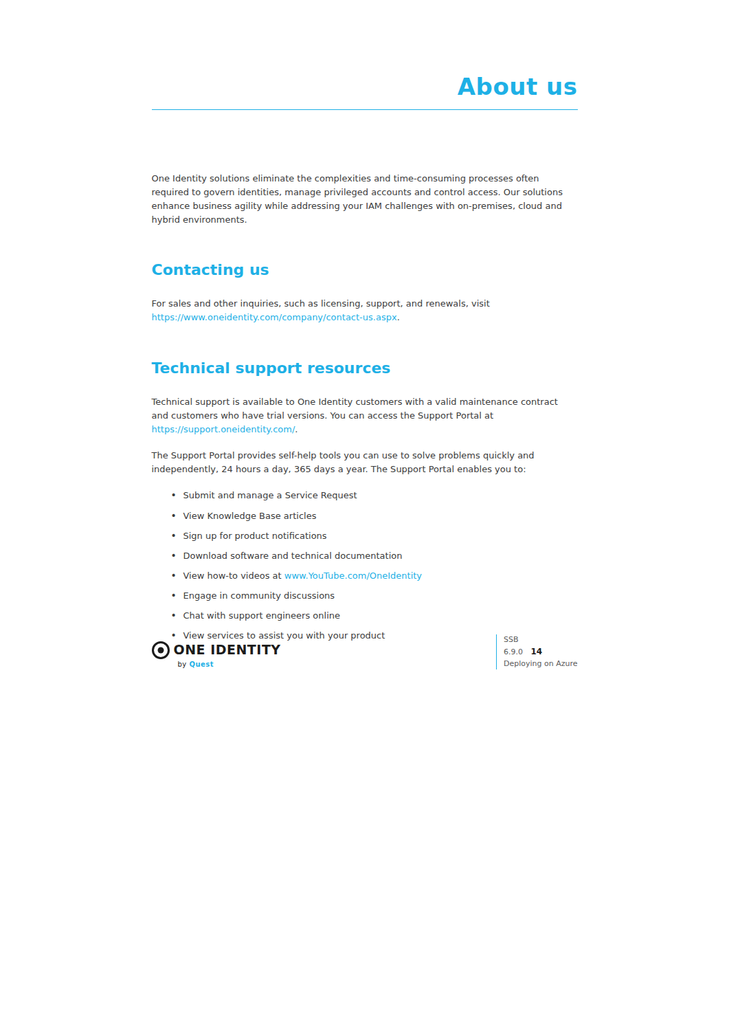About us
One Identity solutions eliminate the complexities and time-consuming processes often required to govern identities, manage privileged accounts and control access. Our solutions enhance business agility while addressing your IAM challenges with on-premises, cloud and hybrid environments.
Contacting us
For sales and other inquiries, such as licensing, support, and renewals, visit https://www.oneidentity.com/company/contact-us.aspx.
Technical support resources
Technical support is available to One Identity customers with a valid maintenance contract and customers who have trial versions. You can access the Support Portal at https://support.oneidentity.com/.
The Support Portal provides self-help tools you can use to solve problems quickly and independently, 24 hours a day, 365 days a year. The Support Portal enables you to:
Submit and manage a Service Request
View Knowledge Base articles
Sign up for product notifications
Download software and technical documentation
View how-to videos at www.YouTube.com/OneIdentity
Engage in community discussions
Chat with support engineers online
View services to assist you with your product
ONE IDENTITY
by Quest
SSB
6.9.0 14
Deploying on Azure